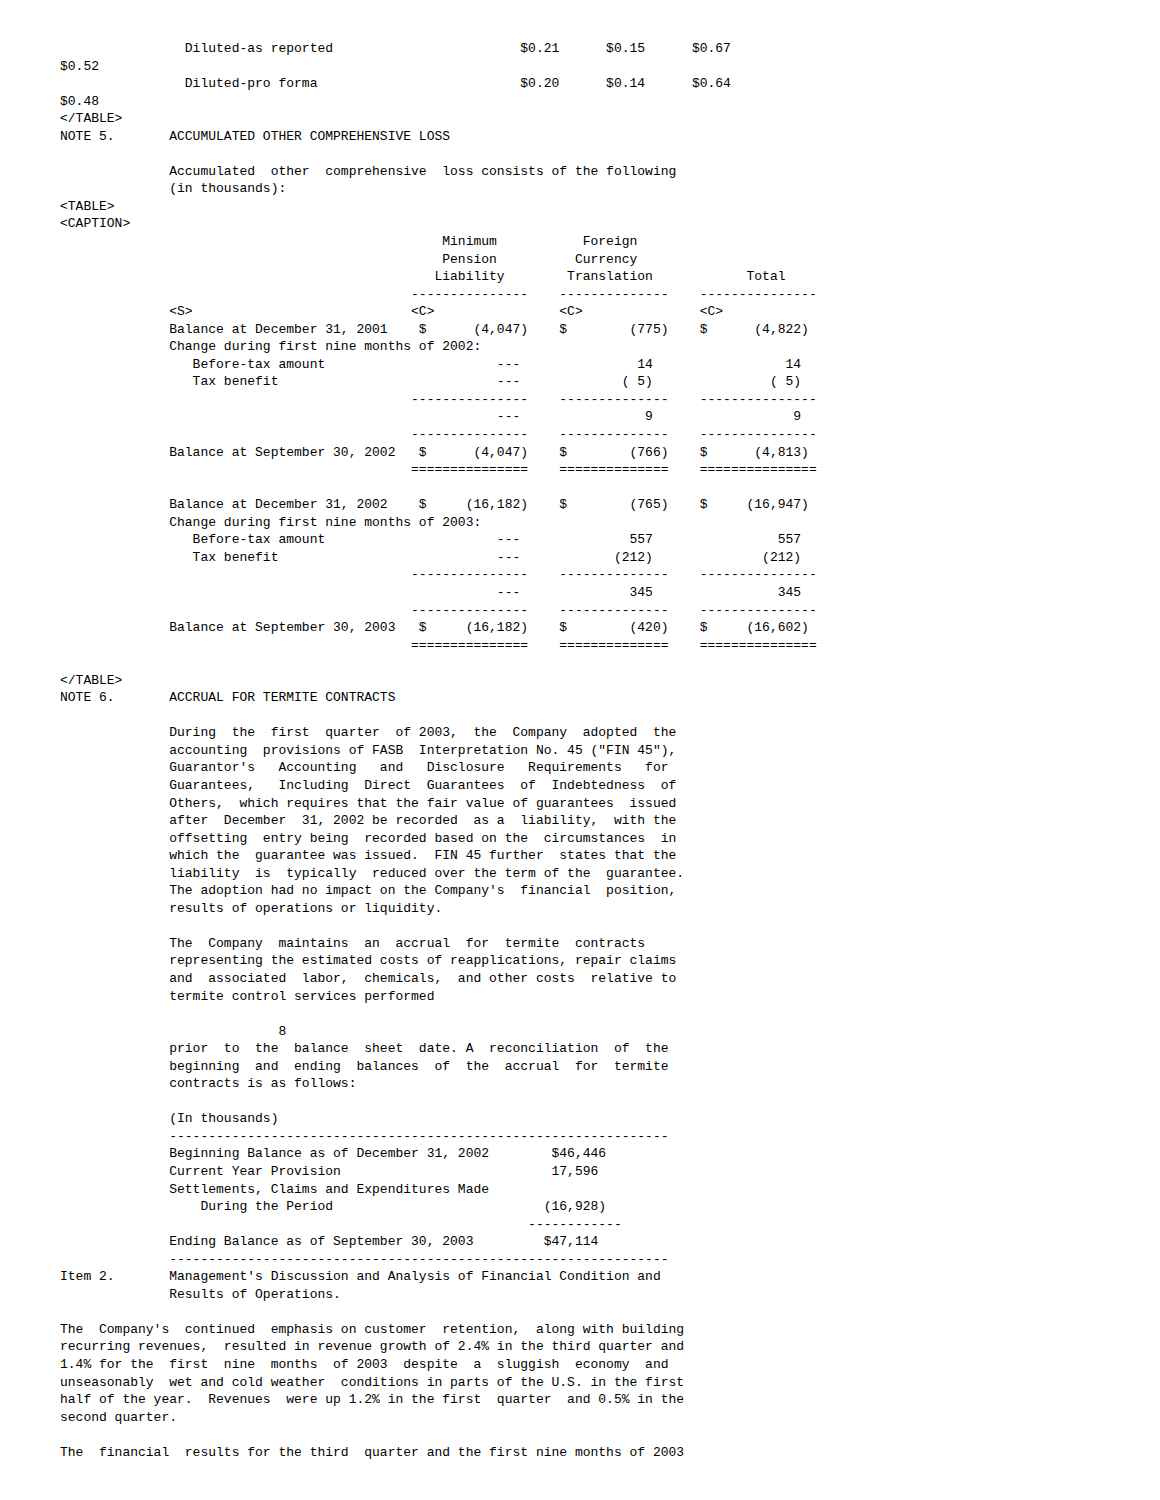Diluted-as reported                        $0.21      $0.15      $0.67
$0.52
                Diluted-pro forma                          $0.20      $0.14      $0.64
$0.48
</TABLE>
NOTE 5.       ACCUMULATED OTHER COMPREHENSIVE LOSS

              Accumulated  other  comprehensive  loss consists of the following
              (in thousands):
<TABLE>
<CAPTION>
                                                 Minimum           Foreign
                                                 Pension          Currency
                                                Liability        Translation            Total
                                             ---------------    --------------    ---------------
              <S>                            <C>                <C>               <C>
              Balance at December 31, 2001    $      (4,047)    $        (775)    $      (4,822)
              Change during first nine months of 2002:
                 Before-tax amount                      ---               14                 14
                 Tax benefit                            ---             ( 5)               ( 5)
                                             ---------------    --------------    ---------------
                                                        ---                9                  9
                                             ---------------    --------------    ---------------
              Balance at September 30, 2002   $      (4,047)    $        (766)    $      (4,813)
                                             ===============    ==============    ===============

              Balance at December 31, 2002    $     (16,182)    $        (765)    $     (16,947)
              Change during first nine months of 2003:
                 Before-tax amount                      ---              557                557
                 Tax benefit                            ---            (212)              (212)
                                             ---------------    --------------    ---------------
                                                        ---              345                345
                                             ---------------    --------------    ---------------
              Balance at September 30, 2003   $     (16,182)    $        (420)    $     (16,602)
                                             ===============    ==============    ===============

</TABLE>
NOTE 6.       ACCRUAL FOR TERMITE CONTRACTS

              During  the  first  quarter  of 2003,  the  Company  adopted  the
              accounting  provisions of FASB  Interpretation No. 45 ("FIN 45"),
              Guarantor's   Accounting   and   Disclosure   Requirements   for
              Guarantees,   Including  Direct  Guarantees  of  Indebtedness  of
              Others,  which requires that the fair value of guarantees  issued
              after  December  31, 2002 be recorded  as a  liability,  with the
              offsetting  entry being  recorded based on the  circumstances  in
              which the  guarantee was issued.  FIN 45 further  states that the
              liability  is  typically  reduced over the term of the  guarantee.
              The adoption had no impact on the Company's  financial  position,
              results of operations or liquidity.

              The  Company  maintains  an  accrual  for  termite  contracts
              representing the estimated costs of reapplications, repair claims
              and  associated  labor,  chemicals,  and other costs  relative to
              termite control services performed

                            8
              prior  to  the  balance  sheet  date. A  reconciliation  of  the
              beginning  and  ending  balances  of  the  accrual  for  termite
              contracts is as follows:

              (In thousands)
              ----------------------------------------------------------------
              Beginning Balance as of December 31, 2002        $46,446
              Current Year Provision                           17,596
              Settlements, Claims and Expenditures Made
                  During the Period                           (16,928)
                                                            ------------
              Ending Balance as of September 30, 2003         $47,114
              ----------------------------------------------------------------
Item 2.       Management's Discussion and Analysis of Financial Condition and
              Results of Operations.

The  Company's  continued  emphasis on customer  retention,  along with building
recurring revenues,  resulted in revenue growth of 2.4% in the third quarter and
1.4% for the  first  nine  months  of 2003  despite  a  sluggish  economy  and
unseasonably  wet and cold weather  conditions in parts of the U.S. in the first
half of the year.  Revenues  were up 1.2% in the first  quarter  and 0.5% in the
second quarter.

The  financial  results for the third  quarter and the first nine months of 2003